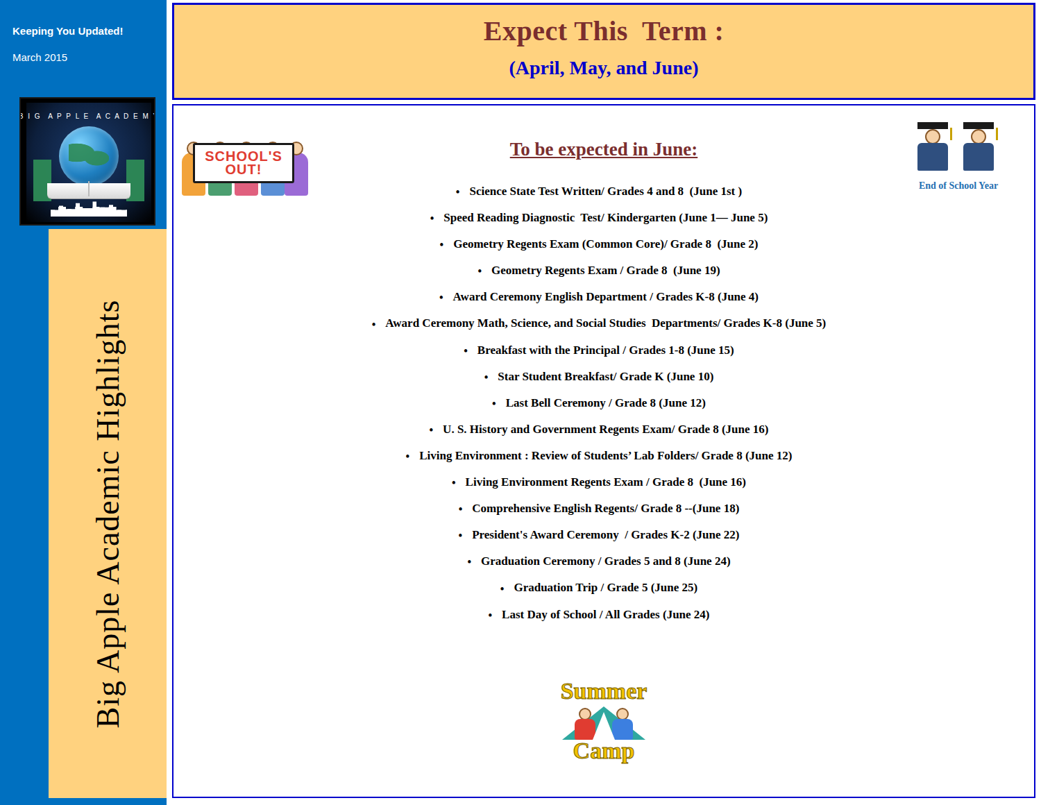Keeping You Updated!
March 2015
B I G A P P L E A C A D E M Y
Big Apple Academic Highlights
Expect This Term :
(April, May, and June)
SCHOOL'S
OUT!
End of School Year
To be expected in June:
Science State Test Written/ Grades 4 and 8 (June 1st )
Speed Reading Diagnostic Test/ Kindergarten (June 1— June 5)
Geometry Regents Exam (Common Core)/ Grade 8 (June 2)
Geometry Regents Exam / Grade 8 (June 19)
Award Ceremony English Department / Grades K-8 (June 4)
Award Ceremony Math, Science, and Social Studies Departments/ Grades K-8 (June 5)
Breakfast with the Principal / Grades 1-8 (June 15)
Star Student Breakfast/ Grade K (June 10)
Last Bell Ceremony / Grade 8 (June 12)
U. S. History and Government Regents Exam/ Grade 8 (June 16)
Living Environment : Review of Students’ Lab Folders/ Grade 8 (June 12)
Living Environment Regents Exam / Grade 8 (June 16)
Comprehensive English Regents/ Grade 8 --(June 18)
President's Award Ceremony / Grades K-2 (June 22)
Graduation Ceremony / Grades 5 and 8 (June 24)
Graduation Trip / Grade 5 (June 25)
Last Day of School / All Grades (June 24)
Summer
Camp